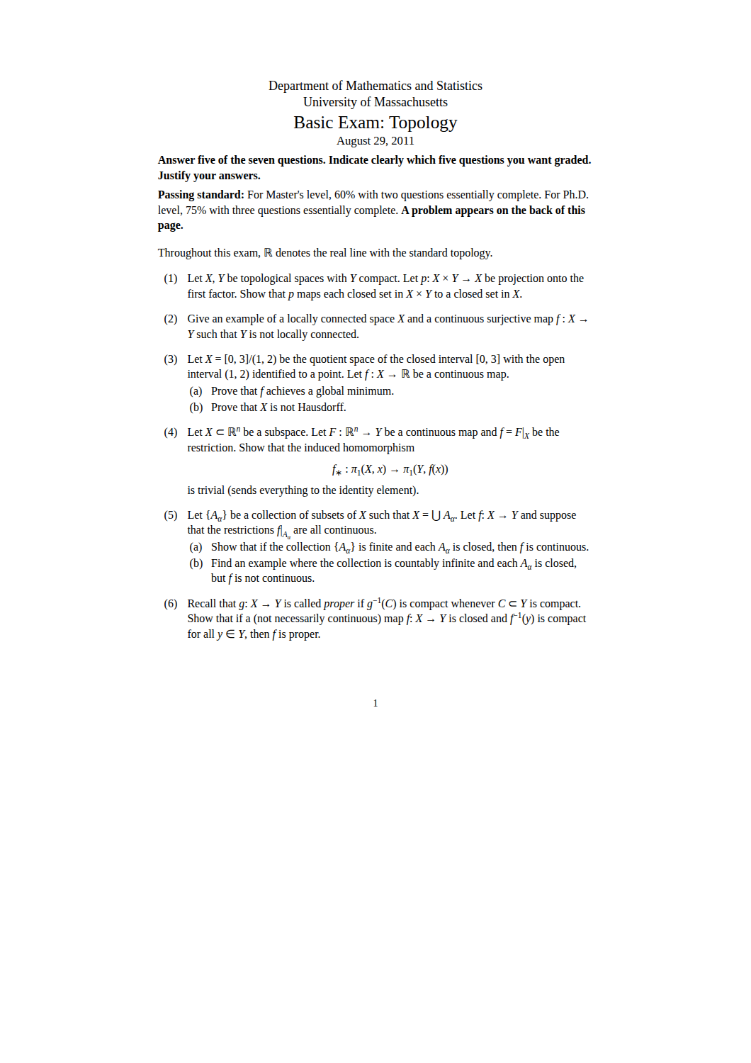Department of Mathematics and Statistics
University of Massachusetts
Basic Exam: Topology
August 29, 2011
Answer five of the seven questions. Indicate clearly which five questions you want graded. Justify your answers.
Passing standard: For Master's level, 60% with two questions essentially complete. For Ph.D. level, 75% with three questions essentially complete. A problem appears on the back of this page.
Throughout this exam, ℝ denotes the real line with the standard topology.
Let X, Y be topological spaces with Y compact. Let p: X × Y → X be projection onto the first factor. Show that p maps each closed set in X × Y to a closed set in X.
Give an example of a locally connected space X and a continuous surjective map f : X → Y such that Y is not locally connected.
Let X = [0, 3]/(1, 2) be the quotient space of the closed interval [0, 3] with the open interval (1, 2) identified to a point. Let f : X → ℝ be a continuous map.
Prove that f achieves a global minimum.
Prove that X is not Hausdorff.
Let X ⊂ ℝn be a subspace. Let F : ℝn → Y be a continuous map and f = F|X be the restriction. Show that the induced homomorphism
f∗ : π1(X, x) → π1(Y, f(x))
is trivial (sends everything to the identity element).
Let {Aα} be a collection of subsets of X such that X = ⋃ Aα. Let f: X → Y and suppose that the restrictions f|Aα are all continuous.
Show that if the collection {Aα} is finite and each Aα is closed, then f is continuous.
Find an example where the collection is countably infinite and each Aα is closed, but f is not continuous.
Recall that g: X → Y is called proper if g−1(C) is compact whenever C ⊂ Y is compact. Show that if a (not necessarily continuous) map f: X → Y is closed and f−1(y) is compact for all y ∈ Y, then f is proper.
1